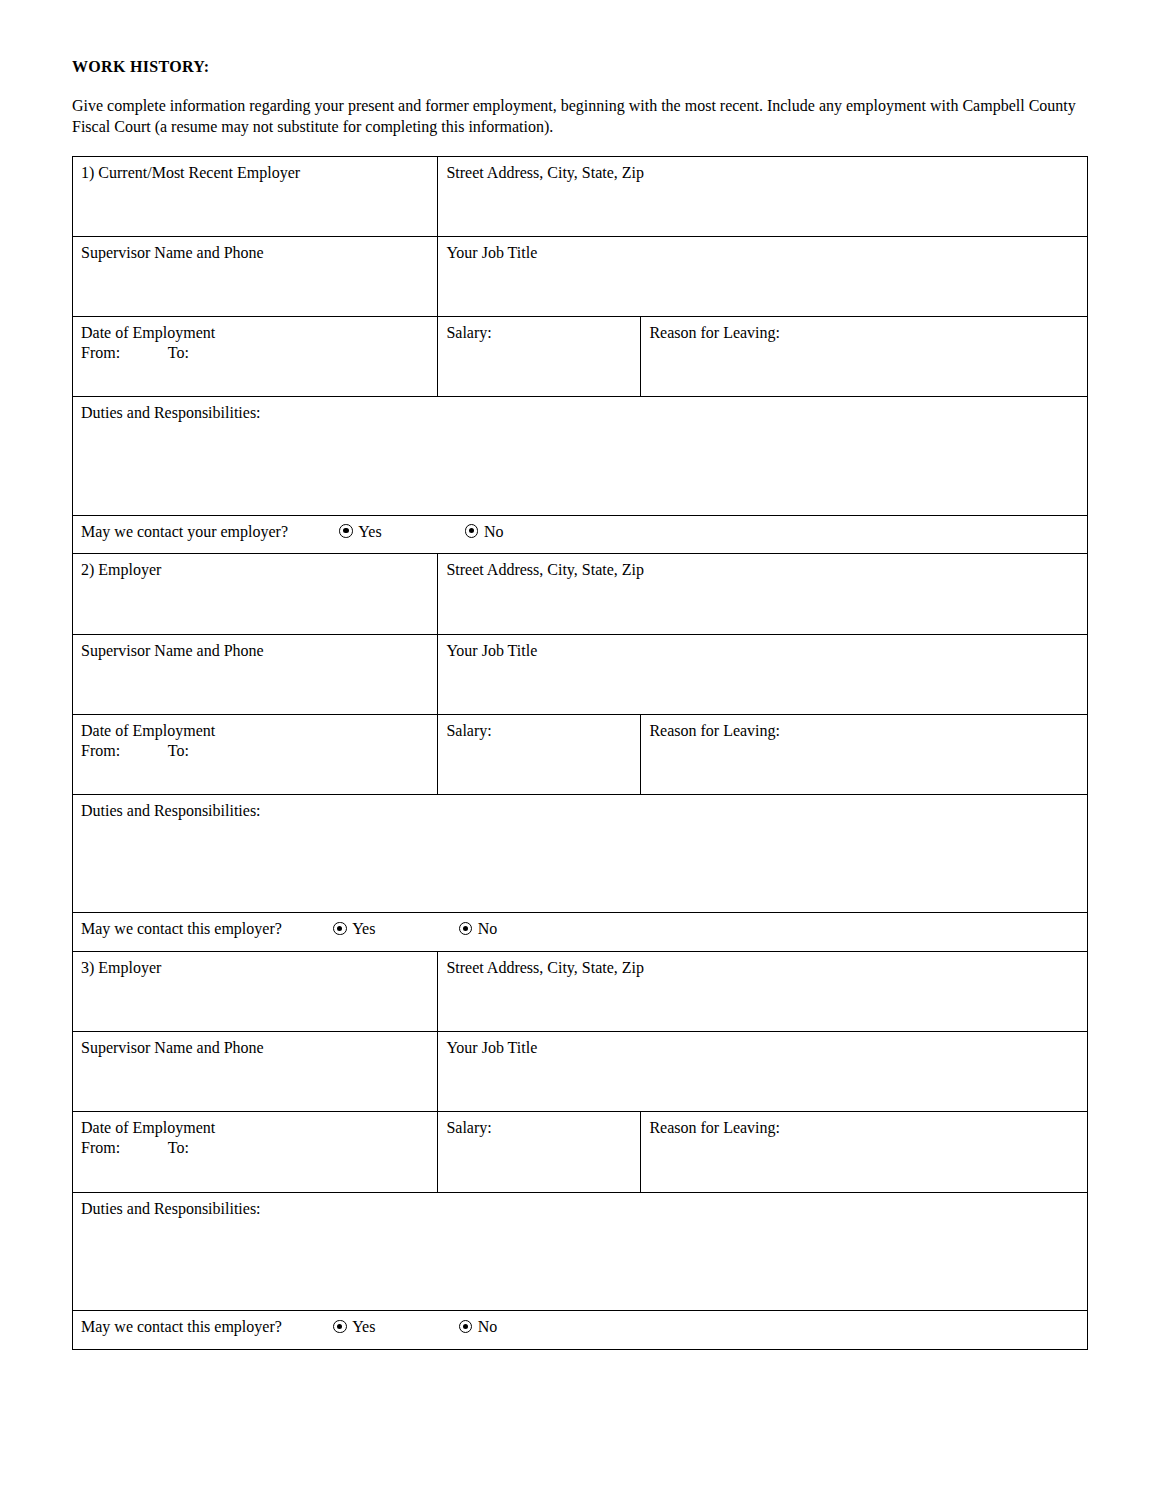WORK HISTORY:
Give complete information regarding your present and former employment, beginning with the most recent. Include any employment with Campbell County Fiscal Court (a resume may not substitute for completing this information).
| 1) Current/Most Recent Employer | Street Address, City, State, Zip |
| Supervisor Name and Phone | Your Job Title |
| Date of Employment From: To: | Salary: | Reason for Leaving: |
| Duties and Responsibilities: |
| May we contact your employer? Yes No |
| 2) Employer | Street Address, City, State, Zip |
| Supervisor Name and Phone | Your Job Title |
| Date of Employment From: To: | Salary: | Reason for Leaving: |
| Duties and Responsibilities: |
| May we contact this employer? Yes No |
| 3) Employer | Street Address, City, State, Zip |
| Supervisor Name and Phone | Your Job Title |
| Date of Employment From: To: | Salary: | Reason for Leaving: |
| Duties and Responsibilities: |
| May we contact this employer? Yes No |